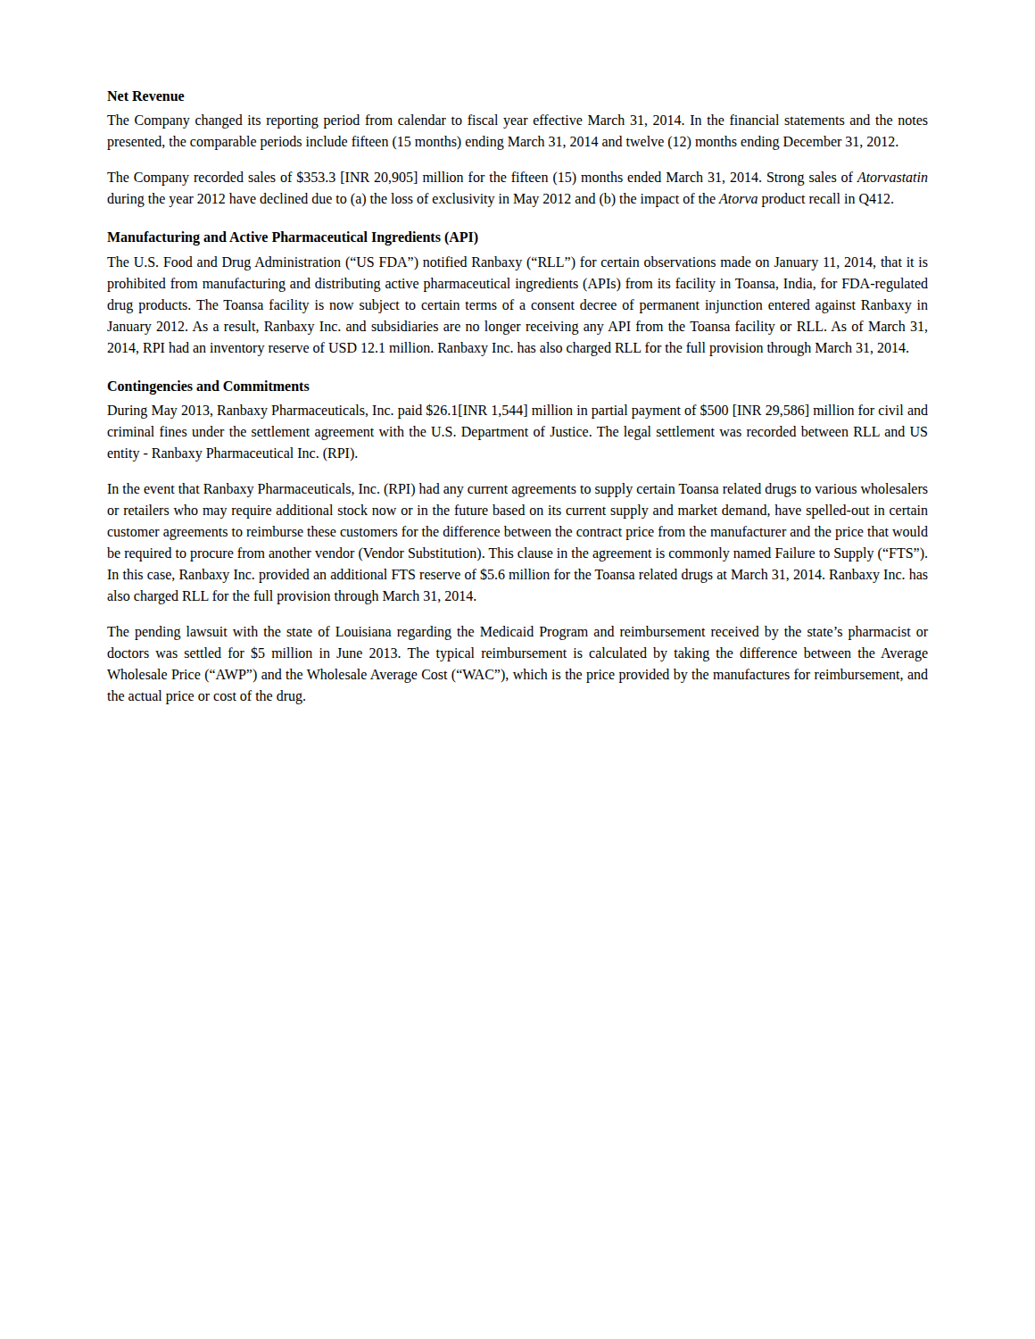Net Revenue
The Company changed its reporting period from calendar to fiscal year effective March 31, 2014. In the financial statements and the notes presented, the comparable periods include fifteen (15 months) ending March 31, 2014 and twelve (12) months ending December 31, 2012.
The Company recorded sales of $353.3 [INR 20,905] million for the fifteen (15) months ended March 31, 2014. Strong sales of Atorvastatin during the year 2012 have declined due to (a) the loss of exclusivity in May 2012 and (b) the impact of the Atorva product recall in Q412.
Manufacturing and Active Pharmaceutical Ingredients (API)
The U.S. Food and Drug Administration (“US FDA”) notified Ranbaxy (“RLL”) for certain observations made on January 11, 2014, that it is prohibited from manufacturing and distributing active pharmaceutical ingredients (APIs) from its facility in Toansa, India, for FDA-regulated drug products. The Toansa facility is now subject to certain terms of a consent decree of permanent injunction entered against Ranbaxy in January 2012. As a result, Ranbaxy Inc. and subsidiaries are no longer receiving any API from the Toansa facility or RLL. As of March 31, 2014, RPI had an inventory reserve of USD 12.1 million. Ranbaxy Inc. has also charged RLL for the full provision through March 31, 2014.
Contingencies and Commitments
During May 2013, Ranbaxy Pharmaceuticals, Inc. paid $26.1[INR 1,544] million in partial payment of $500 [INR 29,586] million for civil and criminal fines under the settlement agreement with the U.S. Department of Justice. The legal settlement was recorded between RLL and US entity - Ranbaxy Pharmaceutical Inc. (RPI).
In the event that Ranbaxy Pharmaceuticals, Inc. (RPI) had any current agreements to supply certain Toansa related drugs to various wholesalers or retailers who may require additional stock now or in the future based on its current supply and market demand, have spelled-out in certain customer agreements to reimburse these customers for the difference between the contract price from the manufacturer and the price that would be required to procure from another vendor (Vendor Substitution). This clause in the agreement is commonly named Failure to Supply (“FTS”). In this case, Ranbaxy Inc. provided an additional FTS reserve of $5.6 million for the Toansa related drugs at March 31, 2014. Ranbaxy Inc. has also charged RLL for the full provision through March 31, 2014.
The pending lawsuit with the state of Louisiana regarding the Medicaid Program and reimbursement received by the state’s pharmacist or doctors was settled for $5 million in June 2013. The typical reimbursement is calculated by taking the difference between the Average Wholesale Price (“AWP”) and the Wholesale Average Cost (“WAC”), which is the price provided by the manufactures for reimbursement, and the actual price or cost of the drug.